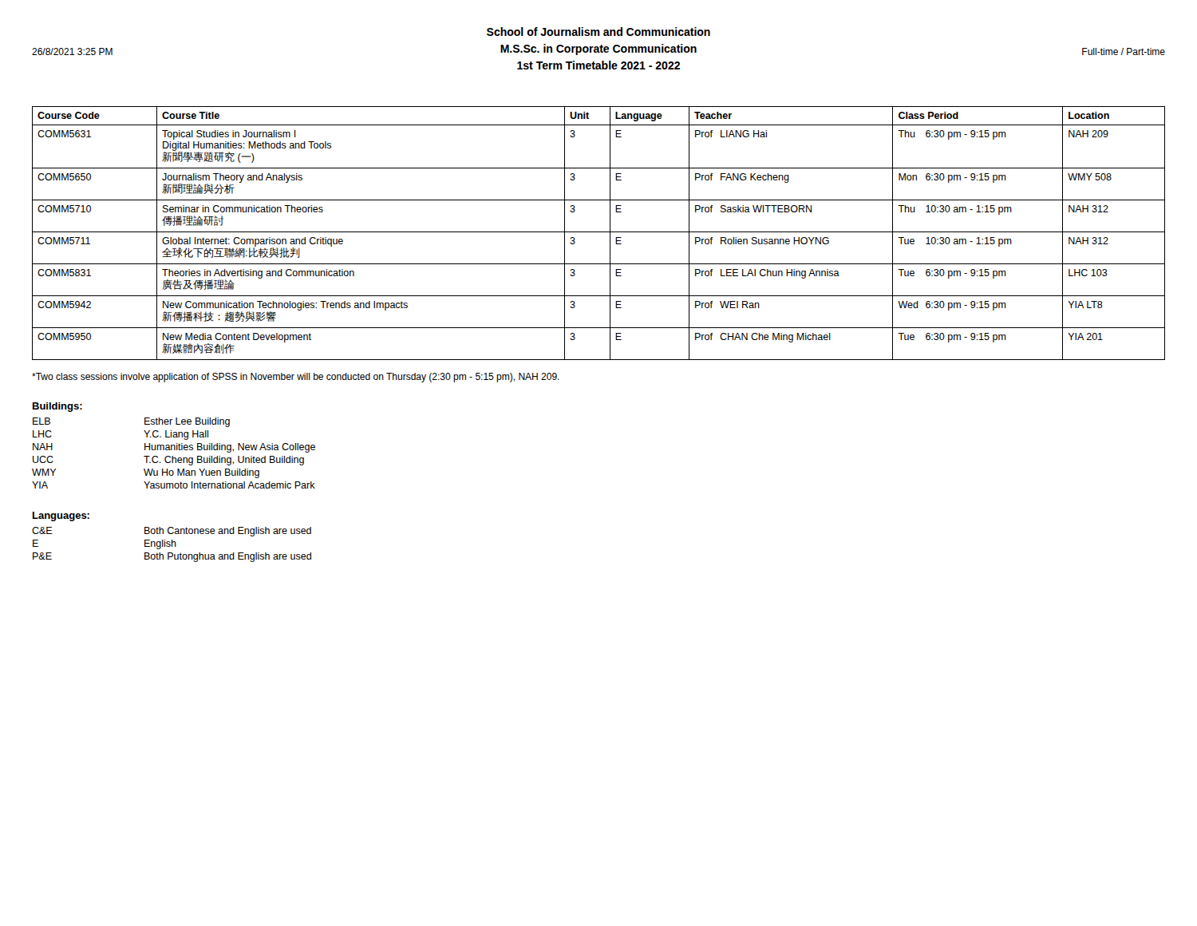26/8/2021 3:25 PM
Full-time / Part-time
School of Journalism and Communication
M.S.Sc. in Corporate Communication
1st Term Timetable 2021 - 2022
| Course Code | Course Title | Unit | Language | Teacher | Class Period | Location |
| --- | --- | --- | --- | --- | --- | --- |
| COMM5631 | Topical Studies in Journalism I Digital Humanities: Methods and Tools 新聞學專題研究 (一) | 3 | E | Prof LIANG Hai | Thu 6:30 pm - 9:15 pm | NAH 209 |
| COMM5650 | Journalism Theory and Analysis 新聞理論與分析 | 3 | E | Prof FANG Kecheng | Mon 6:30 pm - 9:15 pm | WMY 508 |
| COMM5710 | Seminar in Communication Theories 傳播理論研討 | 3 | E | Prof Saskia WITTEBORN | Thu 10:30 am - 1:15 pm | NAH 312 |
| COMM5711 | Global Internet: Comparison and Critique 全球化下的互聯網:比較與批判 | 3 | E | Prof Rolien Susanne HOYNG | Tue 10:30 am - 1:15 pm | NAH 312 |
| COMM5831 | Theories in Advertising and Communication 廣告及傳播理論 | 3 | E | Prof LEE LAI Chun Hing Annisa | Tue 6:30 pm - 9:15 pm | LHC 103 |
| COMM5942 | New Communication Technologies: Trends and Impacts 新傳播科技：趨勢與影響 | 3 | E | Prof WEI Ran | Wed 6:30 pm - 9:15 pm | YIA LT8 |
| COMM5950 | New Media Content Development 新媒體內容創作 | 3 | E | Prof CHAN Che Ming Michael | Tue 6:30 pm - 9:15 pm | YIA 201 |
*Two class sessions involve application of SPSS in November will be conducted on Thursday (2:30 pm - 5:15 pm), NAH 209.
Buildings:
| ELB | Esther Lee Building |
| LHC | Y.C. Liang Hall |
| NAH | Humanities Building, New Asia College |
| UCC | T.C. Cheng Building, United Building |
| WMY | Wu Ho Man Yuen Building |
| YIA | Yasumoto International Academic Park |
Languages:
| C&E | Both Cantonese and English are used |
| E | English |
| P&E | Both Putonghua and English are used |